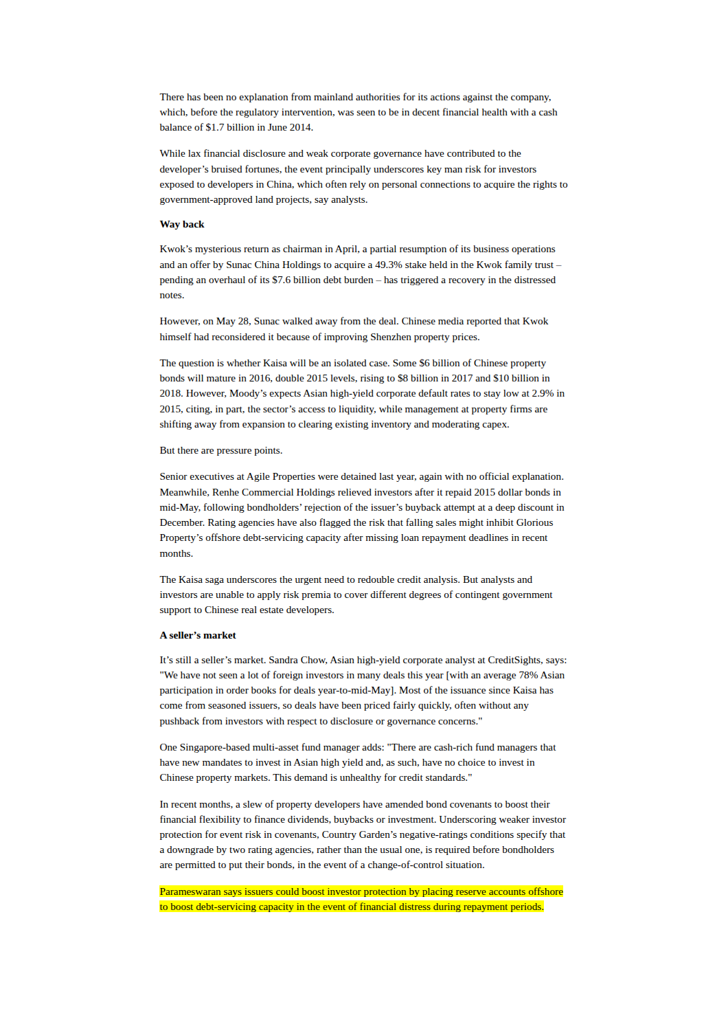There has been no explanation from mainland authorities for its actions against the company, which, before the regulatory intervention, was seen to be in decent financial health with a cash balance of $1.7 billion in June 2014.
While lax financial disclosure and weak corporate governance have contributed to the developer’s bruised fortunes, the event principally underscores key man risk for investors exposed to developers in China, which often rely on personal connections to acquire the rights to government-approved land projects, say analysts.
Way back
Kwok’s mysterious return as chairman in April, a partial resumption of its business operations and an offer by Sunac China Holdings to acquire a 49.3% stake held in the Kwok family trust – pending an overhaul of its $7.6 billion debt burden – has triggered a recovery in the distressed notes.
However, on May 28, Sunac walked away from the deal. Chinese media reported that Kwok himself had reconsidered it because of improving Shenzhen property prices.
The question is whether Kaisa will be an isolated case. Some $6 billion of Chinese property bonds will mature in 2016, double 2015 levels, rising to $8 billion in 2017 and $10 billion in 2018. However, Moody’s expects Asian high-yield corporate default rates to stay low at 2.9% in 2015, citing, in part, the sector’s access to liquidity, while management at property firms are shifting away from expansion to clearing existing inventory and moderating capex.
But there are pressure points.
Senior executives at Agile Properties were detained last year, again with no official explanation. Meanwhile, Renhe Commercial Holdings relieved investors after it repaid 2015 dollar bonds in mid-May, following bondholders’ rejection of the issuer’s buyback attempt at a deep discount in December. Rating agencies have also flagged the risk that falling sales might inhibit Glorious Property’s offshore debt-servicing capacity after missing loan repayment deadlines in recent months.
The Kaisa saga underscores the urgent need to redouble credit analysis. But analysts and investors are unable to apply risk premia to cover different degrees of contingent government support to Chinese real estate developers.
A seller’s market
It’s still a seller’s market. Sandra Chow, Asian high-yield corporate analyst at CreditSights, says: "We have not seen a lot of foreign investors in many deals this year [with an average 78% Asian participation in order books for deals year-to-mid-May]. Most of the issuance since Kaisa has come from seasoned issuers, so deals have been priced fairly quickly, often without any pushback from investors with respect to disclosure or governance concerns."
One Singapore-based multi-asset fund manager adds: "There are cash-rich fund managers that have new mandates to invest in Asian high yield and, as such, have no choice to invest in Chinese property markets. This demand is unhealthy for credit standards."
In recent months, a slew of property developers have amended bond covenants to boost their financial flexibility to finance dividends, buybacks or investment. Underscoring weaker investor protection for event risk in covenants, Country Garden’s negative-ratings conditions specify that a downgrade by two rating agencies, rather than the usual one, is required before bondholders are permitted to put their bonds, in the event of a change-of-control situation.
Parameswaran says issuers could boost investor protection by placing reserve accounts offshore to boost debt-servicing capacity in the event of financial distress during repayment periods.